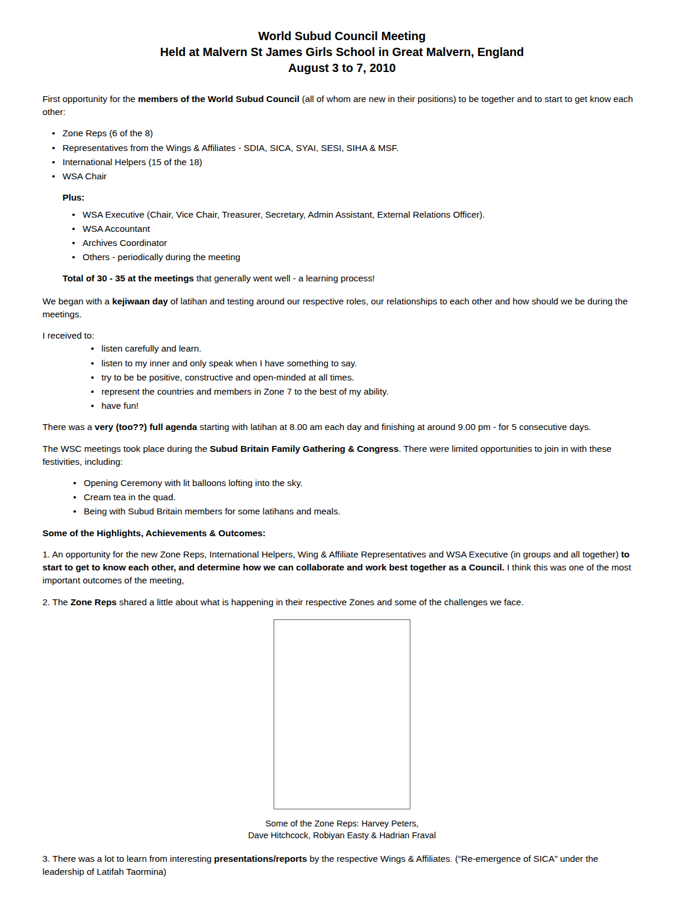World Subud Council Meeting
Held at Malvern St James Girls School in Great Malvern, England
August 3 to 7, 2010
First opportunity for the members of the World Subud Council (all of whom are new in their positions) to be together and to start to get know each other:
Zone Reps (6 of the 8)
Representatives from the Wings & Affiliates - SDIA, SICA, SYAI, SESI, SIHA & MSF.
International Helpers (15 of the 18)
WSA Chair
Plus:
WSA Executive (Chair, Vice Chair, Treasurer, Secretary, Admin Assistant, External Relations Officer).
WSA Accountant
Archives Coordinator
Others - periodically during the meeting
Total of 30 - 35 at the meetings that generally went well - a learning process!
We began with a kejiwaan day of latihan and testing around our respective roles, our relationships to each other and how should we be during the meetings.
I received to:
listen carefully and learn.
listen to my inner and only speak when I have something to say.
try to be be positive, constructive and open-minded at all times.
represent the countries and members in Zone 7 to the best of my ability.
have fun!
There was a very (too??) full agenda starting with latihan at 8.00 am each day and finishing at around 9.00 pm - for 5 consecutive days.
The WSC meetings took place during the Subud Britain Family Gathering & Congress. There were limited opportunities to join in with these festivities, including:
Opening Ceremony with lit balloons lofting into the sky.
Cream tea in the quad.
Being with Subud Britain members for some latihans and meals.
Some of the Highlights, Achievements & Outcomes:
1. An opportunity for the new Zone Reps, International Helpers, Wing & Affiliate Representatives and WSA Executive (in groups and all together) to start to get to know each other, and determine how we can collaborate and work best together as a Council. I think this was one of the most important outcomes of the meeting,
2. The Zone Reps shared a little about what is happening in their respective Zones and some of the challenges we face.
Some of the Zone Reps: Harvey Peters,
Dave Hitchcock, Robiyan Easty & Hadrian Fraval
3. There was a lot to learn from interesting presentations/reports by the respective Wings & Affiliates. (“Re-emergence of SICA” under the leadership of Latifah Taormina)